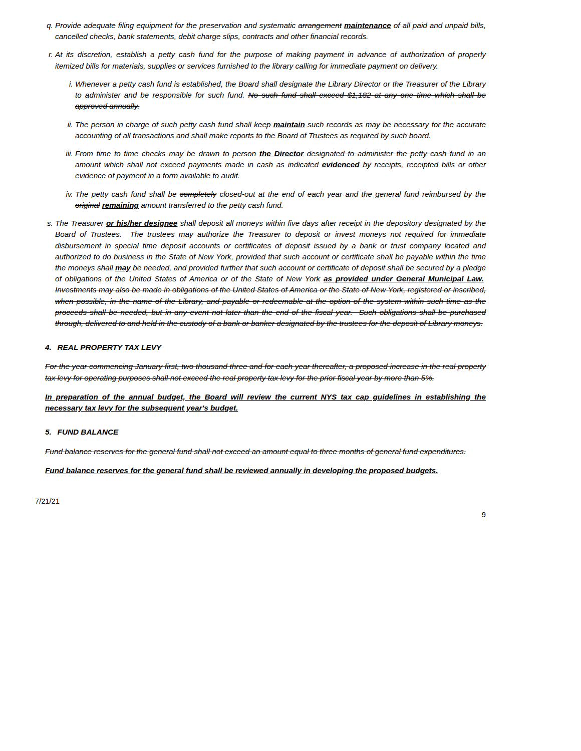Provide adequate filing equipment for the preservation and systematic arrangement maintenance of all paid and unpaid bills, cancelled checks, bank statements, debit charge slips, contracts and other financial records.
At its discretion, establish a petty cash fund for the purpose of making payment in advance of authorization of properly itemized bills for materials, supplies or services furnished to the library calling for immediate payment on delivery.
Whenever a petty cash fund is established, the Board shall designate the Library Director or the Treasurer of the Library to administer and be responsible for such fund. No such fund shall exceed $1,182 at any one time which shall be approved annually.
The person in charge of such petty cash fund shall keep maintain such records as may be necessary for the accurate accounting of all transactions and shall make reports to the Board of Trustees as required by such board.
From time to time checks may be drawn to person the Director designated to administer the petty cash fund in an amount which shall not exceed payments made in cash as indicated evidenced by receipts, receipted bills or other evidence of payment in a form available to audit.
The petty cash fund shall be completely closed-out at the end of each year and the general fund reimbursed by the original remaining amount transferred to the petty cash fund.
The Treasurer or his/her designee shall deposit all moneys within five days after receipt in the depository designated by the Board of Trustees. The trustees may authorize the Treasurer to deposit or invest moneys not required for immediate disbursement in special time deposit accounts or certificates of deposit issued by a bank or trust company located and authorized to do business in the State of New York, provided that such account or certificate shall be payable within the time the moneys shall may be needed, and provided further that such account or certificate of deposit shall be secured by a pledge of obligations of the United States of America or of the State of New York as provided under General Municipal Law. Investments may also be made in obligations of the United States of America or the State of New York, registered or inscribed, when possible, in the name of the Library, and payable or redeemable at the option of the system within such time as the proceeds shall be needed, but in any event not later than the end of the fiscal year. Such obligations shall be purchased through, delivered to and held in the custody of a bank or banker designated by the trustees for the deposit of Library moneys.
4. REAL PROPERTY TAX LEVY
For the year commencing January first, two thousand three and for each year thereafter, a proposed increase in the real property tax levy for operating purposes shall not exceed the real property tax levy for the prior fiscal year by more than 5%.
In preparation of the annual budget, the Board will review the current NYS tax cap guidelines in establishing the necessary tax levy for the subsequent year's budget.
5. FUND BALANCE
Fund balance reserves for the general fund shall not exceed an amount equal to three months of general fund expenditures.
Fund balance reserves for the general fund shall be reviewed annually in developing the proposed budgets.
7/21/21
9